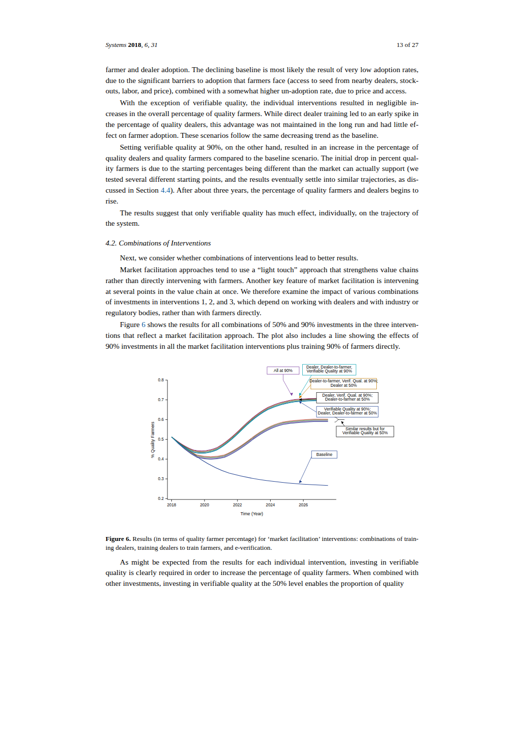Systems 2018, 6, 31
13 of 27
farmer and dealer adoption. The declining baseline is most likely the result of very low adoption rates, due to the significant barriers to adoption that farmers face (access to seed from nearby dealers, stockouts, labor, and price), combined with a somewhat higher un-adoption rate, due to price and access.
With the exception of verifiable quality, the individual interventions resulted in negligible increases in the overall percentage of quality farmers. While direct dealer training led to an early spike in the percentage of quality dealers, this advantage was not maintained in the long run and had little effect on farmer adoption. These scenarios follow the same decreasing trend as the baseline.
Setting verifiable quality at 90%, on the other hand, resulted in an increase in the percentage of quality dealers and quality farmers compared to the baseline scenario. The initial drop in percent quality farmers is due to the starting percentages being different than the market can actually support (we tested several different starting points, and the results eventually settle into similar trajectories, as discussed in Section 4.4). After about three years, the percentage of quality farmers and dealers begins to rise.
The results suggest that only verifiable quality has much effect, individually, on the trajectory of the system.
4.2. Combinations of Interventions
Next, we consider whether combinations of interventions lead to better results.
Market facilitation approaches tend to use a “light touch” approach that strengthens value chains rather than directly intervening with farmers. Another key feature of market facilitation is intervening at several points in the value chain at once. We therefore examine the impact of various combinations of investments in interventions 1, 2, and 3, which depend on working with dealers and with industry or regulatory bodies, rather than with farmers directly.
Figure 6 shows the results for all combinations of 50% and 90% investments in the three interventions that reflect a market facilitation approach. The plot also includes a line showing the effects of 90% investments in all the market facilitation interventions plus training 90% of farmers directly.
0.8 0.7 0.6 0.5 0.4 0.3 0.2 2018 2020 2022 2024 2026 Time (Year) % Quality Farmers All at 90% Dealer, Dealer-to-farmer, Verifiable Quality at 90% Dealer-to-farmer, Verif. Qual. at 90%; Dealer at 50% Dealer, Verif. Qual. at 90%; Dealer-to-farmer at 50% Verifiable Quality at 90%; Dealer, Dealer-to-farmer at 50% Similar results but for Verifiable Quality at 50% Baseline
Figure 6. Results (in terms of quality farmer percentage) for ‘market facilitation’ interventions: combinations of training dealers, training dealers to train farmers, and e-verification.
As might be expected from the results for each individual intervention, investing in verifiable quality is clearly required in order to increase the percentage of quality farmers. When combined with other investments, investing in verifiable quality at the 50% level enables the proportion of quality